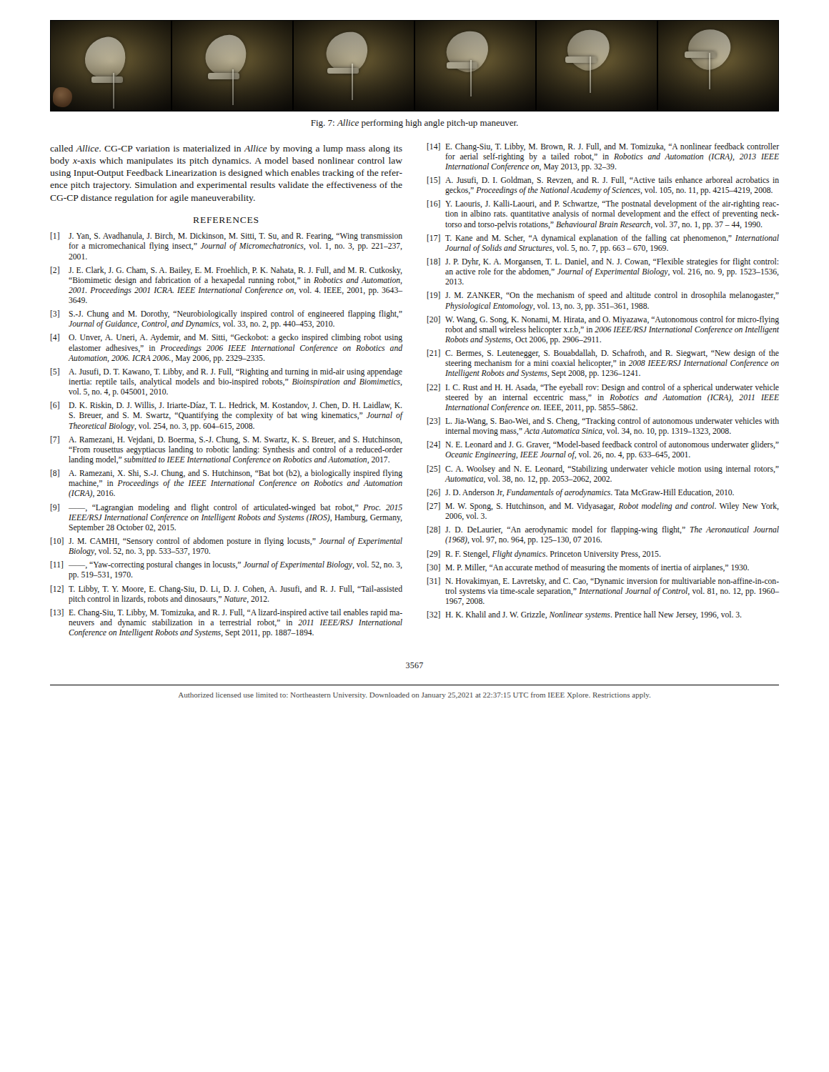Fig. 7: Allice performing high angle pitch-up maneuver.
called Allice. CG-CP variation is materialized in Allice by moving a lump mass along its body x-axis which manipulates its pitch dynamics. A model based nonlinear control law using Input-Output Feedback Linearization is designed which enables tracking of the reference pitch trajectory. Simulation and experimental results validate the effectiveness of the CG-CP distance regulation for agile maneuverability.
References
[1] J. Yan, S. Avadhanula, J. Birch, M. Dickinson, M. Sitti, T. Su, and R. Fearing, “Wing transmission for a micromechanical flying insect,” Journal of Micromechatronics, vol. 1, no. 3, pp. 221–237, 2001.
[2] J. E. Clark, J. G. Cham, S. A. Bailey, E. M. Froehlich, P. K. Nahata, R. J. Full, and M. R. Cutkosky, “Biomimetic design and fabrication of a hexapedal running robot,” in Robotics and Automation, 2001. Proceedings 2001 ICRA. IEEE International Conference on, vol. 4. IEEE, 2001, pp. 3643–3649.
[3] S.-J. Chung and M. Dorothy, “Neurobiologically inspired control of engineered flapping flight,” Journal of Guidance, Control, and Dynamics, vol. 33, no. 2, pp. 440–453, 2010.
[4] O. Unver, A. Uneri, A. Aydemir, and M. Sitti, “Geckobot: a gecko inspired climbing robot using elastomer adhesives,” in Proceedings 2006 IEEE International Conference on Robotics and Automation, 2006. ICRA 2006., May 2006, pp. 2329–2335.
[5] A. Jusufi, D. T. Kawano, T. Libby, and R. J. Full, “Righting and turning in mid-air using appendage inertia: reptile tails, analytical models and bio-inspired robots,” Bioinspiration and Biomimetics, vol. 5, no. 4, p. 045001, 2010.
[6] D. K. Riskin, D. J. Willis, J. Iriarte-Díaz, T. L. Hedrick, M. Kostandov, J. Chen, D. H. Laidlaw, K. S. Breuer, and S. M. Swartz, “Quantifying the complexity of bat wing kinematics,” Journal of Theoretical Biology, vol. 254, no. 3, pp. 604–615, 2008.
[7] A. Ramezani, H. Vejdani, D. Boerma, S.-J. Chung, S. M. Swartz, K. S. Breuer, and S. Hutchinson, “From rousettus aegyptiacus landing to robotic landing: Synthesis and control of a reduced-order landing model,” submitted to IEEE International Conference on Robotics and Automation, 2017.
[8] A. Ramezani, X. Shi, S.-J. Chung, and S. Hutchinson, “Bat bot (b2), a biologically inspired flying machine,” in Proceedings of the IEEE International Conference on Robotics and Automation (ICRA), 2016.
[9] ——, “Lagrangian modeling and flight control of articulated-winged bat robot,” Proc. 2015 IEEE/RSJ International Conference on Intelligent Robots and Systems (IROS), Hamburg, Germany, September 28 October 02, 2015.
[10] J. M. CAMHI, “Sensory control of abdomen posture in flying locusts,” Journal of Experimental Biology, vol. 52, no. 3, pp. 533–537, 1970.
[11] ——, “Yaw-correcting postural changes in locusts,” Journal of Experimental Biology, vol. 52, no. 3, pp. 519–531, 1970.
[12] T. Libby, T. Y. Moore, E. Chang-Siu, D. Li, D. J. Cohen, A. Jusufi, and R. J. Full, “Tail-assisted pitch control in lizards, robots and dinosaurs,” Nature, 2012.
[13] E. Chang-Siu, T. Libby, M. Tomizuka, and R. J. Full, “A lizard-inspired active tail enables rapid maneuvers and dynamic stabilization in a terrestrial robot,” in 2011 IEEE/RSJ International Conference on Intelligent Robots and Systems, Sept 2011, pp. 1887–1894.
[14] E. Chang-Siu, T. Libby, M. Brown, R. J. Full, and M. Tomizuka, “A nonlinear feedback controller for aerial self-righting by a tailed robot,” in Robotics and Automation (ICRA), 2013 IEEE International Conference on, May 2013, pp. 32–39.
[15] A. Jusufi, D. I. Goldman, S. Revzen, and R. J. Full, “Active tails enhance arboreal acrobatics in geckos,” Proceedings of the National Academy of Sciences, vol. 105, no. 11, pp. 4215–4219, 2008.
[16] Y. Laouris, J. Kalli-Laouri, and P. Schwartze, “The postnatal development of the air-righting reaction in albino rats. quantitative analysis of normal development and the effect of preventing neck-torso and torso-pelvis rotations,” Behavioural Brain Research, vol. 37, no. 1, pp. 37 – 44, 1990.
[17] T. Kane and M. Scher, “A dynamical explanation of the falling cat phenomenon,” International Journal of Solids and Structures, vol. 5, no. 7, pp. 663 – 670, 1969.
[18] J. P. Dyhr, K. A. Morgansen, T. L. Daniel, and N. J. Cowan, “Flexible strategies for flight control: an active role for the abdomen,” Journal of Experimental Biology, vol. 216, no. 9, pp. 1523–1536, 2013.
[19] J. M. ZANKER, “On the mechanism of speed and altitude control in drosophila melanogaster,” Physiological Entomology, vol. 13, no. 3, pp. 351–361, 1988.
[20] W. Wang, G. Song, K. Nonami, M. Hirata, and O. Miyazawa, “Autonomous control for micro-flying robot and small wireless helicopter x.r.b,” in 2006 IEEE/RSJ International Conference on Intelligent Robots and Systems, Oct 2006, pp. 2906–2911.
[21] C. Bermes, S. Leutenegger, S. Bouabdallah, D. Schafroth, and R. Siegwart, “New design of the steering mechanism for a mini coaxial helicopter,” in 2008 IEEE/RSJ International Conference on Intelligent Robots and Systems, Sept 2008, pp. 1236–1241.
[22] I. C. Rust and H. H. Asada, “The eyeball rov: Design and control of a spherical underwater vehicle steered by an internal eccentric mass,” in Robotics and Automation (ICRA), 2011 IEEE International Conference on. IEEE, 2011, pp. 5855–5862.
[23] L. Jia-Wang, S. Bao-Wei, and S. Cheng, “Tracking control of autonomous underwater vehicles with internal moving mass,” Acta Automatica Sinica, vol. 34, no. 10, pp. 1319–1323, 2008.
[24] N. E. Leonard and J. G. Graver, “Model-based feedback control of autonomous underwater gliders,” Oceanic Engineering, IEEE Journal of, vol. 26, no. 4, pp. 633–645, 2001.
[25] C. A. Woolsey and N. E. Leonard, “Stabilizing underwater vehicle motion using internal rotors,” Automatica, vol. 38, no. 12, pp. 2053–2062, 2002.
[26] J. D. Anderson Jr, Fundamentals of aerodynamics. Tata McGraw-Hill Education, 2010.
[27] M. W. Spong, S. Hutchinson, and M. Vidyasagar, Robot modeling and control. Wiley New York, 2006, vol. 3.
[28] J. D. DeLaurier, “An aerodynamic model for flapping-wing flight,” The Aeronautical Journal (1968), vol. 97, no. 964, pp. 125–130, 07 2016.
[29] R. F. Stengel, Flight dynamics. Princeton University Press, 2015.
[30] M. P. Miller, “An accurate method of measuring the moments of inertia of airplanes,” 1930.
[31] N. Hovakimyan, E. Lavretsky, and C. Cao, “Dynamic inversion for multivariable non-affine-in-control systems via time-scale separation,” International Journal of Control, vol. 81, no. 12, pp. 1960–1967, 2008.
[32] H. K. Khalil and J. W. Grizzle, Nonlinear systems. Prentice hall New Jersey, 1996, vol. 3.
3567
Authorized licensed use limited to: Northeastern University. Downloaded on January 25,2021 at 22:37:15 UTC from IEEE Xplore. Restrictions apply.